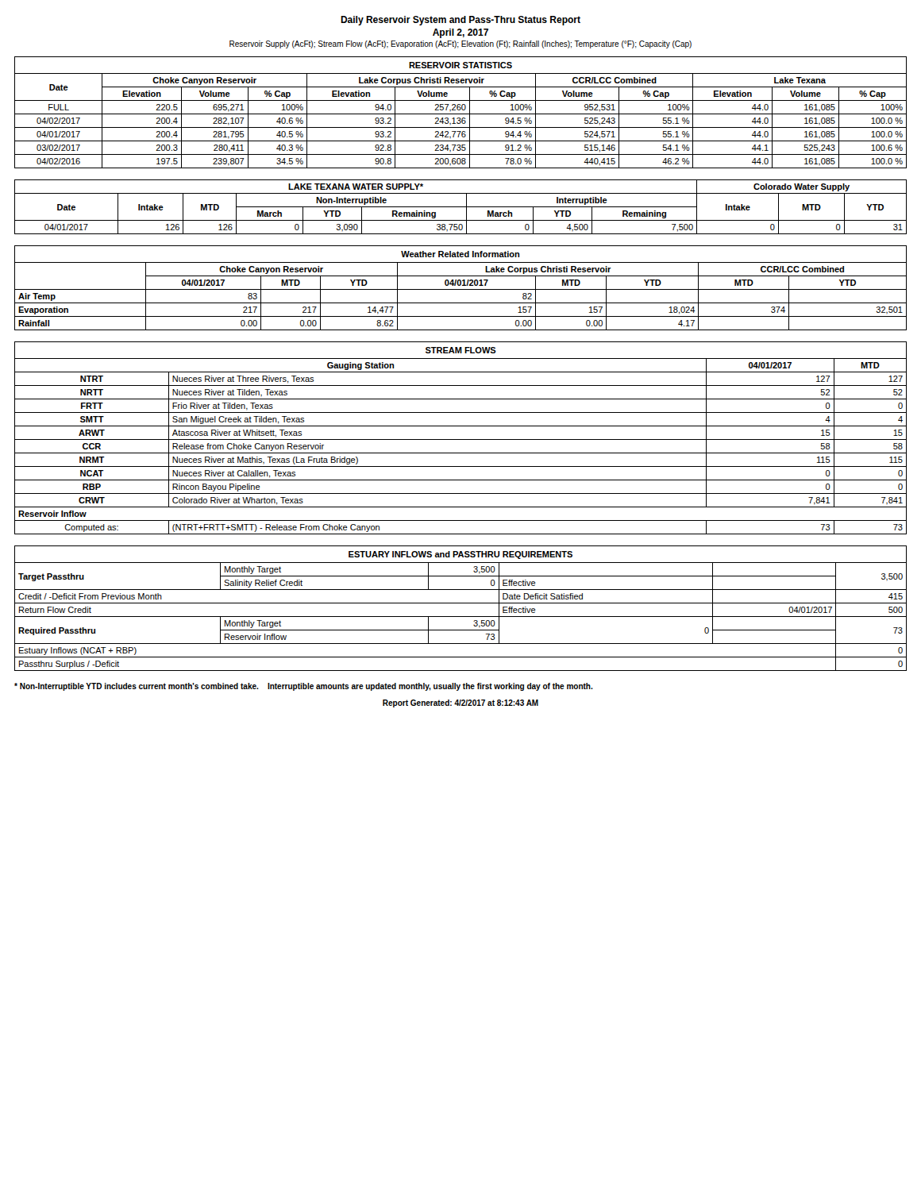Daily Reservoir System and Pass-Thru Status Report
April 2, 2017
Reservoir Supply (AcFt); Stream Flow (AcFt); Evaporation (AcFt); Elevation (Ft); Rainfall (Inches); Temperature (°F); Capacity (Cap)
RESERVOIR STATISTICS
| Date | Choke Canyon Reservoir | Lake Corpus Christi Reservoir | CCR/LCC Combined | Lake Texana |
| --- | --- | --- | --- | --- |
| Elevation | Volume | % Cap | Elevation | Volume | % Cap | Volume | % Cap | Elevation | Volume | % Cap |
| FULL | 220.5 | 695,271 | 100% | 94.0 | 257,260 | 100% | 952,531 | 100% | 44.0 | 161,085 | 100% |
| 04/02/2017 | 200.4 | 282,107 | 40.6 % | 93.2 | 243,136 | 94.5 % | 525,243 | 55.1 % | 44.0 | 161,085 | 100.0 % |
| 04/01/2017 | 200.4 | 281,795 | 40.5 % | 93.2 | 242,776 | 94.4 % | 524,571 | 55.1 % | 44.0 | 161,085 | 100.0 % |
| 03/02/2017 | 200.3 | 280,411 | 40.3 % | 92.8 | 234,735 | 91.2 % | 515,146 | 54.1 % | 44.1 | 525,243 | 100.6 % |
| 04/02/2016 | 197.5 | 239,807 | 34.5 % | 90.8 | 200,608 | 78.0 % | 440,415 | 46.2 % | 44.0 | 161,085 | 100.0 % |
| LAKE TEXANA WATER SUPPLY* | Colorado Water Supply |
| --- | --- |
| Date | Intake | MTD | Non-Interruptible | Interruptible | Intake | MTD | YTD |
| March | YTD | Remaining | March | YTD | Remaining |
| 04/01/2017 | 126 | 126 | 0 | 3,090 | 38,750 | 0 | 4,500 | 7,500 | 0 | 0 | 31 |
Weather Related Information
| | Choke Canyon Reservoir | Lake Corpus Christi Reservoir | CCR/LCC Combined |
| --- | --- | --- | --- |
| 04/01/2017 | MTD | YTD | 04/01/2017 | MTD | YTD | MTD | YTD |
| Air Temp | 83 | | | 82 | | | | |
| Evaporation | 217 | 217 | 14,477 | 157 | 157 | 18,024 | 374 | 32,501 |
| Rainfall | 0.00 | 0.00 | 8.62 | 0.00 | 0.00 | 4.17 | | |
STREAM FLOWS
| Gauging Station | 04/01/2017 | MTD |
| --- | --- | --- |
| NTRT | Nueces River at Three Rivers, Texas | 127 | 127 |
| NRTT | Nueces River at Tilden, Texas | 52 | 52 |
| FRTT | Frio River at Tilden, Texas | 0 | 0 |
| SMTT | San Miguel Creek at Tilden, Texas | 4 | 4 |
| ARWT | Atascosa River at Whitsett, Texas | 15 | 15 |
| CCR | Release from Choke Canyon Reservoir | 58 | 58 |
| NRMT | Nueces River at Mathis, Texas (La Fruta Bridge) | 115 | 115 |
| NCAT | Nueces River at Calallen, Texas | 0 | 0 |
| RBP | Rincon Bayou Pipeline | 0 | 0 |
| CRWT | Colorado River at Wharton, Texas | 7,841 | 7,841 |
| Reservoir Inflow |
| Computed as: | (NTRT+FRTT+SMTT) - Release From Choke Canyon | 73 | 73 |
ESTUARY INFLOWS and PASSTHRU REQUIREMENTS
| Target Passthru | Monthly Target | 3,500 | | | 3,500 |
| Salinity Relief Credit | 0 | Effective | |
| Credit / -Deficit From Previous Month | Date Deficit Satisfied | | 415 |
| Return Flow Credit | Effective | 04/01/2017 | 500 |
| Required Passthru | Monthly Target | 3,500 | 0 | | 73 |
| Reservoir Inflow | 73 | |
| Estuary Inflows (NCAT + RBP) | 0 |
| Passthru Surplus / -Deficit | 0 |
* Non-Interruptible YTD includes current month's combined take. Interruptible amounts are updated monthly, usually the first working day of the month.
Report Generated: 4/2/2017 at 8:12:43 AM